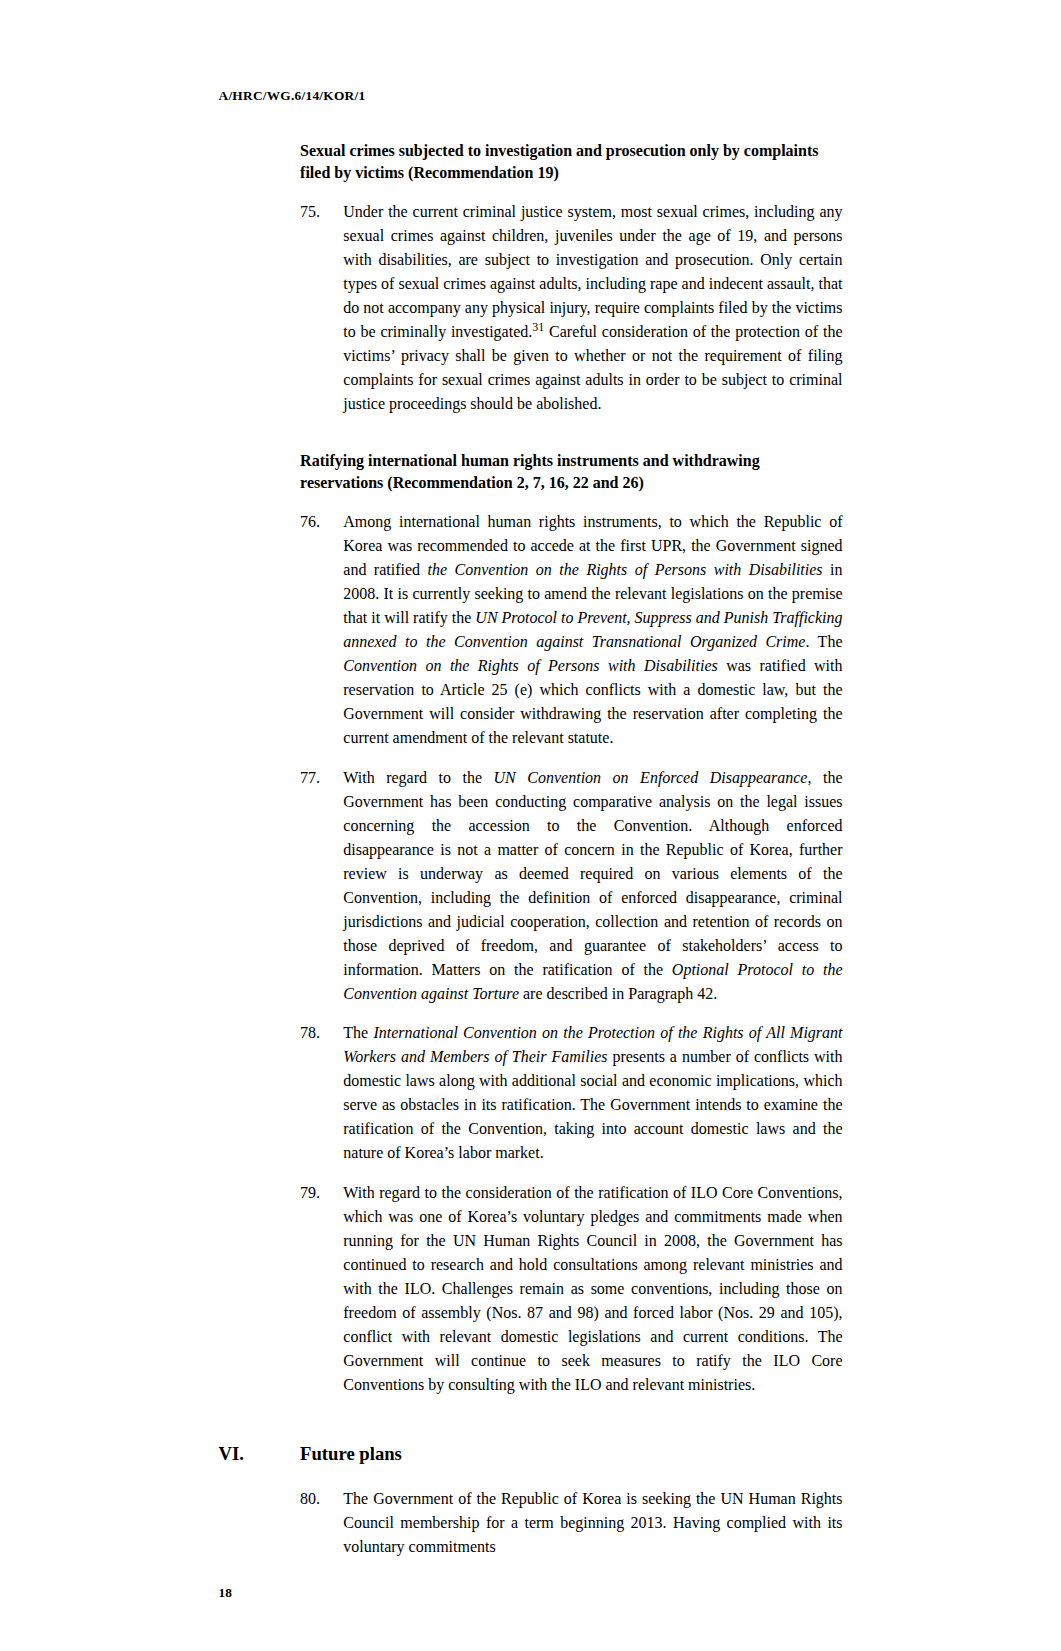A/HRC/WG.6/14/KOR/1
Sexual crimes subjected to investigation and prosecution only by complaints filed by victims (Recommendation 19)
75. Under the current criminal justice system, most sexual crimes, including any sexual crimes against children, juveniles under the age of 19, and persons with disabilities, are subject to investigation and prosecution. Only certain types of sexual crimes against adults, including rape and indecent assault, that do not accompany any physical injury, require complaints filed by the victims to be criminally investigated.31 Careful consideration of the protection of the victims’ privacy shall be given to whether or not the requirement of filing complaints for sexual crimes against adults in order to be subject to criminal justice proceedings should be abolished.
Ratifying international human rights instruments and withdrawing reservations (Recommendation 2, 7, 16, 22 and 26)
76. Among international human rights instruments, to which the Republic of Korea was recommended to accede at the first UPR, the Government signed and ratified the Convention on the Rights of Persons with Disabilities in 2008. It is currently seeking to amend the relevant legislations on the premise that it will ratify the UN Protocol to Prevent, Suppress and Punish Trafficking annexed to the Convention against Transnational Organized Crime. The Convention on the Rights of Persons with Disabilities was ratified with reservation to Article 25 (e) which conflicts with a domestic law, but the Government will consider withdrawing the reservation after completing the current amendment of the relevant statute.
77. With regard to the UN Convention on Enforced Disappearance, the Government has been conducting comparative analysis on the legal issues concerning the accession to the Convention. Although enforced disappearance is not a matter of concern in the Republic of Korea, further review is underway as deemed required on various elements of the Convention, including the definition of enforced disappearance, criminal jurisdictions and judicial cooperation, collection and retention of records on those deprived of freedom, and guarantee of stakeholders’ access to information. Matters on the ratification of the Optional Protocol to the Convention against Torture are described in Paragraph 42.
78. The International Convention on the Protection of the Rights of All Migrant Workers and Members of Their Families presents a number of conflicts with domestic laws along with additional social and economic implications, which serve as obstacles in its ratification. The Government intends to examine the ratification of the Convention, taking into account domestic laws and the nature of Korea’s labor market.
79. With regard to the consideration of the ratification of ILO Core Conventions, which was one of Korea’s voluntary pledges and commitments made when running for the UN Human Rights Council in 2008, the Government has continued to research and hold consultations among relevant ministries and with the ILO. Challenges remain as some conventions, including those on freedom of assembly (Nos. 87 and 98) and forced labor (Nos. 29 and 105), conflict with relevant domestic legislations and current conditions. The Government will continue to seek measures to ratify the ILO Core Conventions by consulting with the ILO and relevant ministries.
VI.
Future plans
80. The Government of the Republic of Korea is seeking the UN Human Rights Council membership for a term beginning 2013. Having complied with its voluntary commitments
18